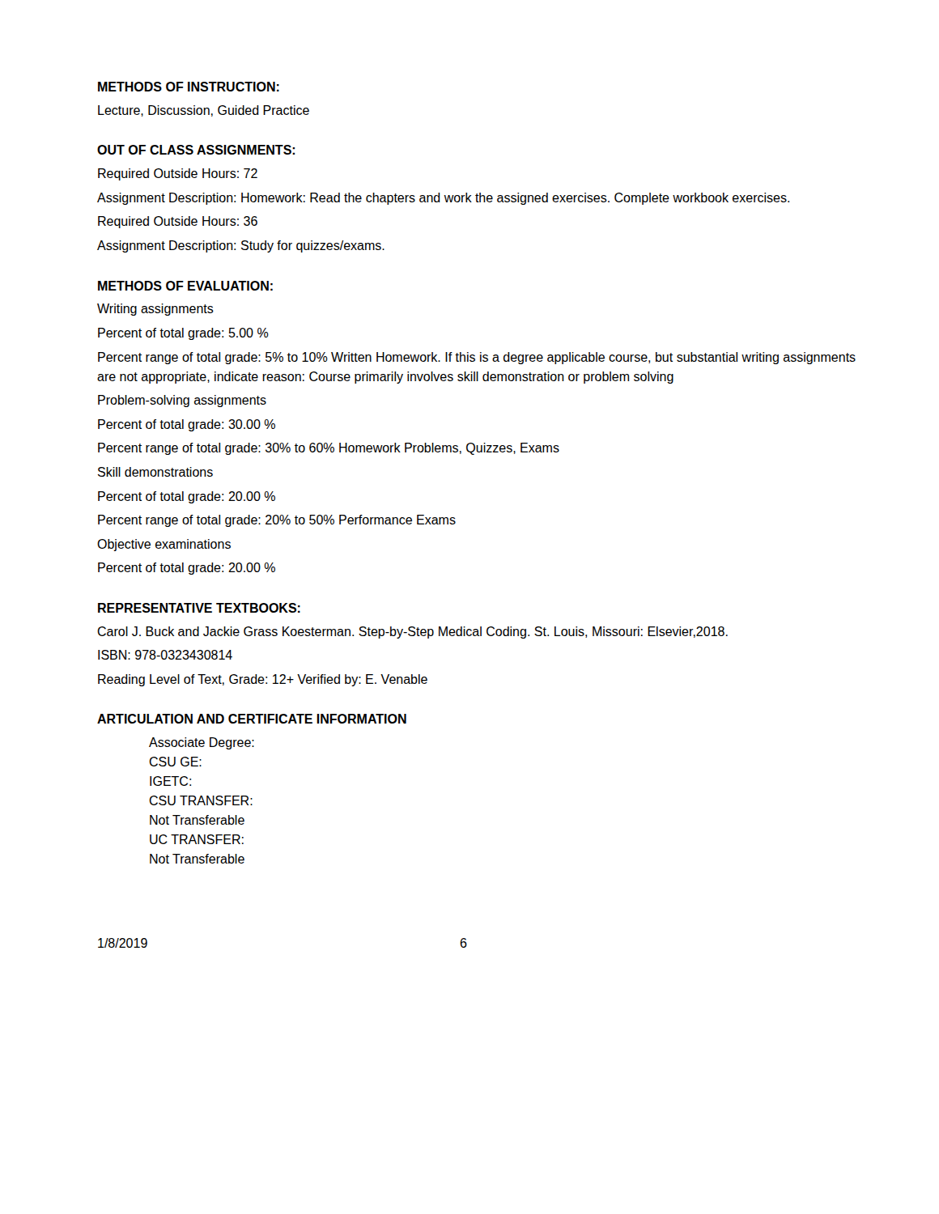Methods of Instruction:
Lecture, Discussion, Guided Practice
Out of Class Assignments:
Required Outside Hours: 72
Assignment Description: Homework: Read the chapters and work the assigned exercises. Complete workbook exercises.
Required Outside Hours: 36
Assignment Description: Study for quizzes/exams.
Methods of Evaluation:
Writing assignments
Percent of total grade: 5.00 %
Percent range of total grade: 5% to 10% Written Homework. If this is a degree applicable course, but substantial writing assignments are not appropriate, indicate reason: Course primarily involves skill demonstration or problem solving
Problem-solving assignments
Percent of total grade: 30.00 %
Percent range of total grade: 30% to 60% Homework Problems, Quizzes, Exams
Skill demonstrations
Percent of total grade: 20.00 %
Percent range of total grade: 20% to 50% Performance Exams
Objective examinations
Percent of total grade: 20.00 %
Representative Textbooks:
Carol J. Buck and Jackie Grass Koesterman. Step-by-Step Medical Coding. St. Louis, Missouri: Elsevier,2018.
ISBN: 978-0323430814
Reading Level of Text, Grade: 12+ Verified by: E. Venable
Articulation and Certificate Information
Associate Degree:
CSU GE:
IGETC:
CSU TRANSFER:
Not Transferable
UC TRANSFER:
Not Transferable
1/8/2019 6